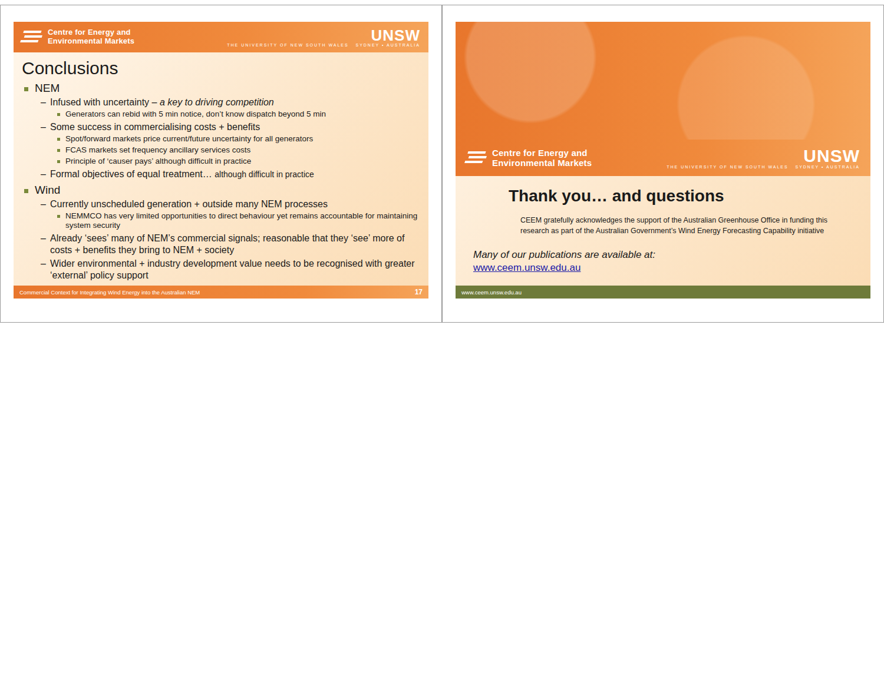Centre for Energy and
Environmental Markets
UNSW
THE UNIVERSITY OF NEW SOUTH WALES SYDNEY • AUSTRALIA
Conclusions
NEM
Infused with uncertainty – a key to driving competition
Generators can rebid with 5 min notice, don’t know dispatch beyond 5 min
Some success in commercialising costs + benefits
Spot/forward markets price current/future uncertainty for all generators
FCAS markets set frequency ancillary services costs
Principle of ‘causer pays’ although difficult in practice
Formal objectives of equal treatment… although difficult in practice
Wind
Currently unscheduled generation + outside many NEM processes
NEMMCO has very limited opportunities to direct behaviour yet remains accountable for maintaining system security
Already ‘sees’ many of NEM’s commercial signals; reasonable that they ‘see’ more of costs + benefits they bring to NEM + society
Wider environmental + industry development value needs to be recognised with greater ‘external’ policy support
Commercial Context for Integrating Wind Energy into the Australian NEM 17
Centre for Energy and
Environmental Markets
UNSW
THE UNIVERSITY OF NEW SOUTH WALES SYDNEY • AUSTRALIA
Thank you… and questions
CEEM gratefully acknowledges the support of the Australian Greenhouse Office in funding this research as part of the Australian Government’s Wind Energy Forecasting Capability initiative
Many of our publications are available at: www.ceem.unsw.edu.au
www.ceem.unsw.edu.au